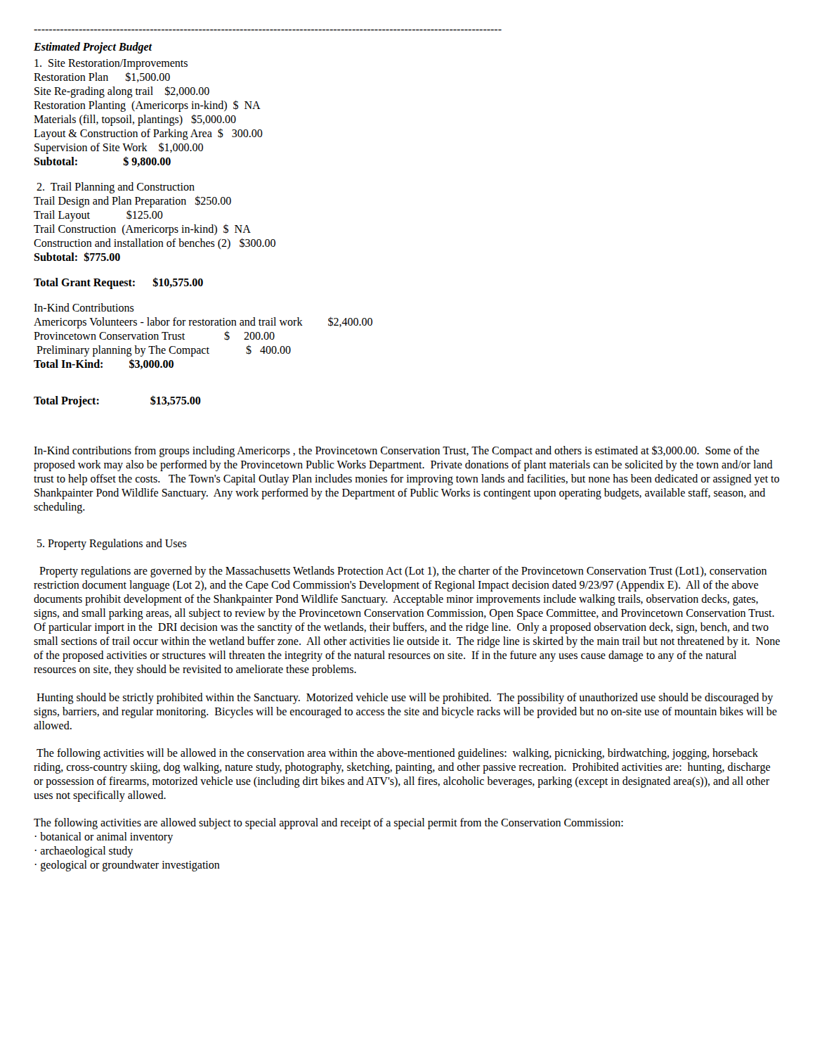-----------------------------------------------------------------------------------------------------------------------------
Estimated Project Budget
1. Site Restoration/Improvements
Restoration Plan $1,500.00
Site Re-grading along trail $2,000.00
Restoration Planting (Americorps in-kind) $ NA
Materials (fill, topsoil, plantings) $5,000.00
Layout & Construction of Parking Area $ 300.00
Supervision of Site Work $1,000.00
Subtotal: $ 9,800.00
2. Trail Planning and Construction
Trail Design and Plan Preparation $250.00
Trail Layout $125.00
Trail Construction (Americorps in-kind) $ NA
Construction and installation of benches (2) $300.00
Subtotal: $775.00
Total Grant Request: $10,575.00
In-Kind Contributions
Americorps Volunteers - labor for restoration and trail work $2,400.00
Provincetown Conservation Trust $ 200.00
Preliminary planning by The Compact $ 400.00
Total In-Kind: $3,000.00
Total Project: $13,575.00
In-Kind contributions from groups including Americorps , the Provincetown Conservation Trust, The Compact and others is estimated at $3,000.00. Some of the proposed work may also be performed by the Provincetown Public Works Department. Private donations of plant materials can be solicited by the town and/or land trust to help offset the costs. The Town's Capital Outlay Plan includes monies for improving town lands and facilities, but none has been dedicated or assigned yet to Shankpainter Pond Wildlife Sanctuary. Any work performed by the Department of Public Works is contingent upon operating budgets, available staff, season, and scheduling.
5. Property Regulations and Uses
Property regulations are governed by the Massachusetts Wetlands Protection Act (Lot 1), the charter of the Provincetown Conservation Trust (Lot1), conservation restriction document language (Lot 2), and the Cape Cod Commission's Development of Regional Impact decision dated 9/23/97 (Appendix E). All of the above documents prohibit development of the Shankpainter Pond Wildlife Sanctuary. Acceptable minor improvements include walking trails, observation decks, gates, signs, and small parking areas, all subject to review by the Provincetown Conservation Commission, Open Space Committee, and Provincetown Conservation Trust. Of particular import in the DRI decision was the sanctity of the wetlands, their buffers, and the ridge line. Only a proposed observation deck, sign, bench, and two small sections of trail occur within the wetland buffer zone. All other activities lie outside it. The ridge line is skirted by the main trail but not threatened by it. None of the proposed activities or structures will threaten the integrity of the natural resources on site. If in the future any uses cause damage to any of the natural resources on site, they should be revisited to ameliorate these problems.
Hunting should be strictly prohibited within the Sanctuary. Motorized vehicle use will be prohibited. The possibility of unauthorized use should be discouraged by signs, barriers, and regular monitoring. Bicycles will be encouraged to access the site and bicycle racks will be provided but no on-site use of mountain bikes will be allowed.
The following activities will be allowed in the conservation area within the above-mentioned guidelines: walking, picnicking, birdwatching, jogging, horseback riding, cross-country skiing, dog walking, nature study, photography, sketching, painting, and other passive recreation. Prohibited activities are: hunting, discharge or possession of firearms, motorized vehicle use (including dirt bikes and ATV's), all fires, alcoholic beverages, parking (except in designated area(s)), and all other uses not specifically allowed.
The following activities are allowed subject to special approval and receipt of a special permit from the Conservation Commission:
botanical or animal inventory
archaeological study
geological or groundwater investigation